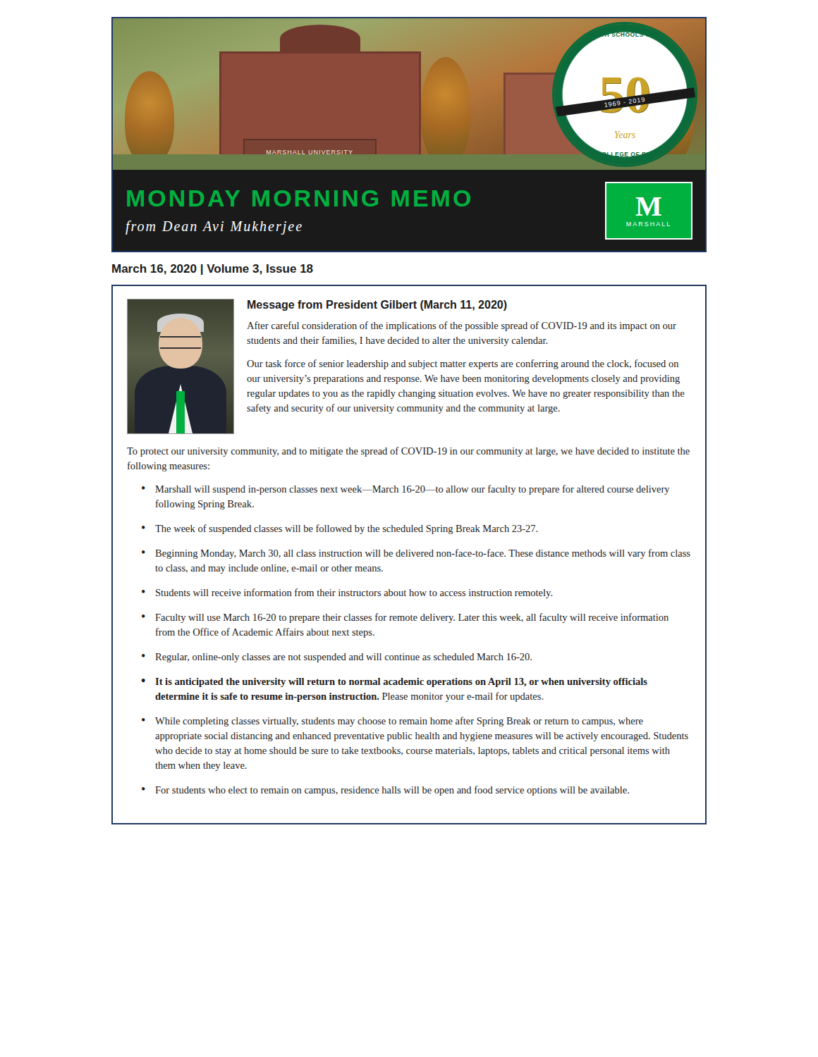MARSHALL UNIVERSITY
BRAD D. SMITH SCHOOLS OF BUSINESS
50
1969 - 2019
Years
LEWIS COLLEGE OF BUSINESS
MONDAY MORNING MEMO
from Dean Avi Mukherjee
M MARSHALL
March 16, 2020 | Volume 3, Issue 18
Message from President Gilbert (March 11, 2020)
After careful consideration of the implications of the possible spread of COVID-19 and its impact on our students and their families, I have decided to alter the university calendar.
Our task force of senior leadership and subject matter experts are conferring around the clock, focused on our university’s preparations and response. We have been monitoring developments closely and providing regular updates to you as the rapidly changing situation evolves. We have no greater responsibility than the safety and security of our university community and the community at large.
To protect our university community, and to mitigate the spread of COVID-19 in our community at large, we have decided to institute the following measures:
Marshall will suspend in-person classes next week—March 16-20—to allow our faculty to prepare for altered course delivery following Spring Break.
The week of suspended classes will be followed by the scheduled Spring Break March 23-27.
Beginning Monday, March 30, all class instruction will be delivered non-face-to-face. These distance methods will vary from class to class, and may include online, e-mail or other means.
Students will receive information from their instructors about how to access instruction remotely.
Faculty will use March 16-20 to prepare their classes for remote delivery. Later this week, all faculty will receive information from the Office of Academic Affairs about next steps.
Regular, online-only classes are not suspended and will continue as scheduled March 16-20.
It is anticipated the university will return to normal academic operations on April 13, or when university officials determine it is safe to resume in-person instruction. Please monitor your e-mail for updates.
While completing classes virtually, students may choose to remain home after Spring Break or return to campus, where appropriate social distancing and enhanced preventative public health and hygiene measures will be actively encouraged. Students who decide to stay at home should be sure to take textbooks, course materials, laptops, tablets and critical personal items with them when they leave.
For students who elect to remain on campus, residence halls will be open and food service options will be available.